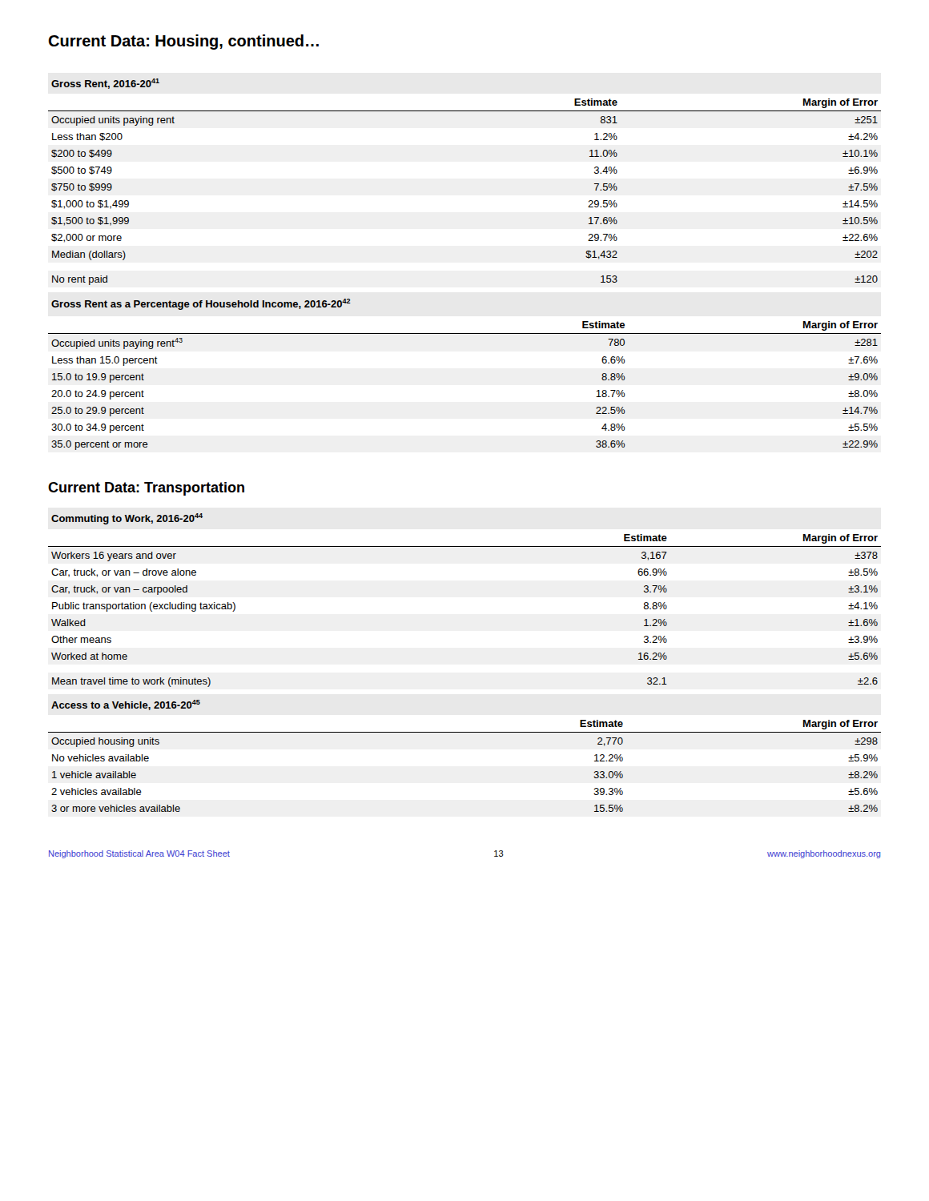Current Data: Housing, continued…
Gross Rent, 2016-20 41
| | Estimate | Margin of Error |
| --- | --- | --- |
| Occupied units paying rent | 831 | ±251 |
| Less than $200 | 1.2% | ±4.2% |
| $200 to $499 | 11.0% | ±10.1% |
| $500 to $749 | 3.4% | ±6.9% |
| $750 to $999 | 7.5% | ±7.5% |
| $1,000 to $1,499 | 29.5% | ±14.5% |
| $1,500 to $1,999 | 17.6% | ±10.5% |
| $2,000 or more | 29.7% | ±22.6% |
| Median (dollars) | $1,432 | ±202 |
| No rent paid | 153 | ±120 |
Gross Rent as a Percentage of Household Income, 2016-20 42
| | Estimate | Margin of Error |
| --- | --- | --- |
| Occupied units paying rent 43 | 780 | ±281 |
| Less than 15.0 percent | 6.6% | ±7.6% |
| 15.0 to 19.9 percent | 8.8% | ±9.0% |
| 20.0 to 24.9 percent | 18.7% | ±8.0% |
| 25.0 to 29.9 percent | 22.5% | ±14.7% |
| 30.0 to 34.9 percent | 4.8% | ±5.5% |
| 35.0 percent or more | 38.6% | ±22.9% |
Current Data: Transportation
Commuting to Work, 2016-20 44
| | Estimate | Margin of Error |
| --- | --- | --- |
| Workers 16 years and over | 3,167 | ±378 |
| Car, truck, or van – drove alone | 66.9% | ±8.5% |
| Car, truck, or van – carpooled | 3.7% | ±3.1% |
| Public transportation (excluding taxicab) | 8.8% | ±4.1% |
| Walked | 1.2% | ±1.6% |
| Other means | 3.2% | ±3.9% |
| Worked at home | 16.2% | ±5.6% |
| Mean travel time to work (minutes) | 32.1 | ±2.6 |
Access to a Vehicle, 2016-20 45
| | Estimate | Margin of Error |
| --- | --- | --- |
| Occupied housing units | 2,770 | ±298 |
| No vehicles available | 12.2% | ±5.9% |
| 1 vehicle available | 33.0% | ±8.2% |
| 2 vehicles available | 39.3% | ±5.6% |
| 3 or more vehicles available | 15.5% | ±8.2% |
Neighborhood Statistical Area W04 Fact Sheet 13 www.neighborhoodnexus.org